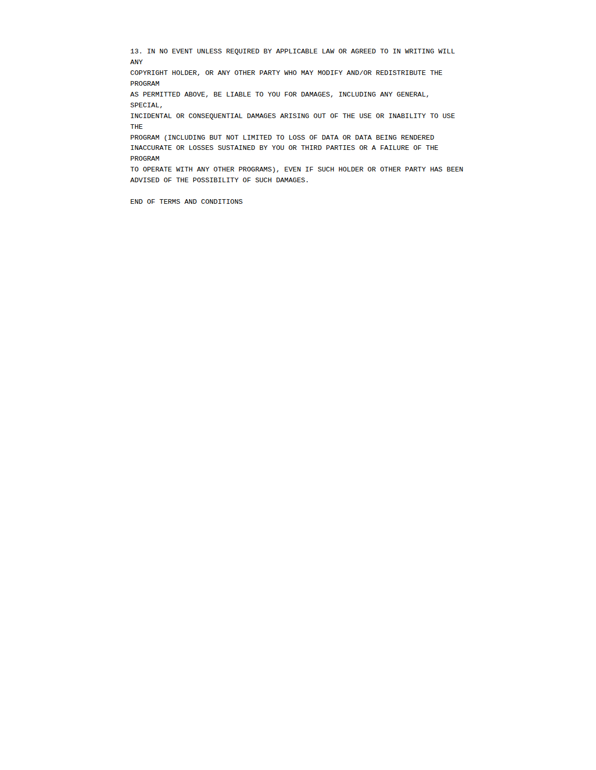13. IN NO EVENT UNLESS REQUIRED BY APPLICABLE LAW OR AGREED TO IN WRITING WILL ANY COPYRIGHT HOLDER, OR ANY OTHER PARTY WHO MAY MODIFY AND/OR REDISTRIBUTE THE PROGRAM AS PERMITTED ABOVE, BE LIABLE TO YOU FOR DAMAGES, INCLUDING ANY GENERAL, SPECIAL, INCIDENTAL OR CONSEQUENTIAL DAMAGES ARISING OUT OF THE USE OR INABILITY TO USE THE PROGRAM (INCLUDING BUT NOT LIMITED TO LOSS OF DATA OR DATA BEING RENDERED INACCURATE OR LOSSES SUSTAINED BY YOU OR THIRD PARTIES OR A FAILURE OF THE PROGRAM TO OPERATE WITH ANY OTHER PROGRAMS), EVEN IF SUCH HOLDER OR OTHER PARTY HAS BEEN ADVISED OF THE POSSIBILITY OF SUCH DAMAGES.
END OF TERMS AND CONDITIONS